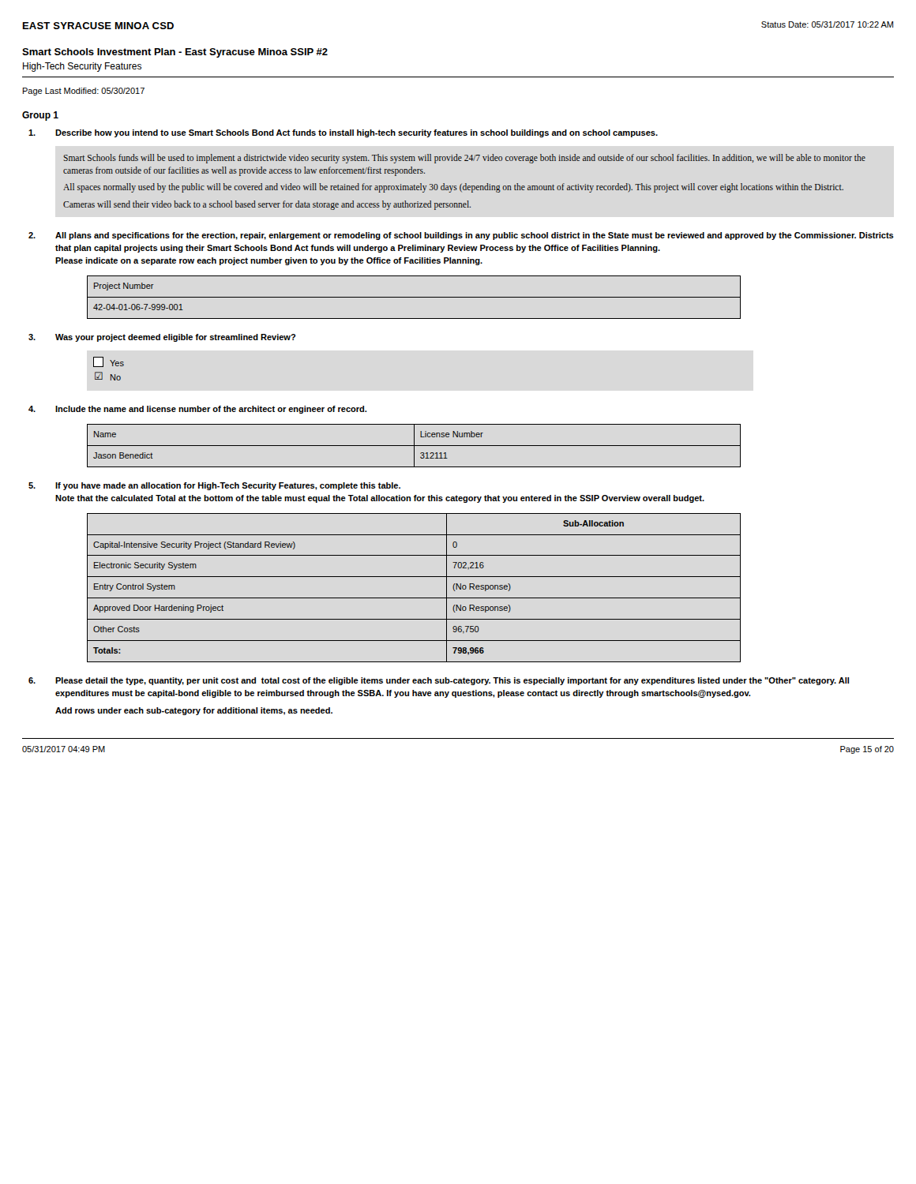EAST SYRACUSE MINOA CSD
Status Date: 05/31/2017 10:22 AM
Smart Schools Investment Plan - East Syracuse Minoa SSIP #2
High-Tech Security Features
Page Last Modified: 05/30/2017
Group 1
1.
Describe how you intend to use Smart Schools Bond Act funds to install high-tech security features in school buildings and on school campuses.
Smart Schools funds will be used to implement a districtwide video security system. This system will provide 24/7 video coverage both inside and outside of our school facilities. In addition, we will be able to monitor the cameras from outside of our facilities as well as provide access to law enforcement/first responders.
All spaces normally used by the public will be covered and video will be retained for approximately 30 days (depending on the amount of activity recorded). This project will cover eight locations within the District.
Cameras will send their video back to a school based server for data storage and access by authorized personnel.
2.
All plans and specifications for the erection, repair, enlargement or remodeling of school buildings in any public school district in the State must be reviewed and approved by the Commissioner. Districts that plan capital projects using their Smart Schools Bond Act funds will undergo a Preliminary Review Process by the Office of Facilities Planning.
Please indicate on a separate row each project number given to you by the Office of Facilities Planning.
| Project Number |
| --- |
| 42-04-01-06-7-999-001 |
3.
Was your project deemed eligible for streamlined Review?
Yes No
4.
Include the name and license number of the architect or engineer of record.
| Name | License Number |
| --- | --- |
| Jason Benedict | 312111 |
5.
If you have made an allocation for High-Tech Security Features, complete this table.
Note that the calculated Total at the bottom of the table must equal the Total allocation for this category that you entered in the SSIP Overview overall budget.
| | Sub-Allocation |
| --- | --- |
| Capital-Intensive Security Project (Standard Review) | 0 |
| Electronic Security System | 702,216 |
| Entry Control System | (No Response) |
| Approved Door Hardening Project | (No Response) |
| Other Costs | 96,750 |
| Totals: | 798,966 |
6.
Please detail the type, quantity, per unit cost and total cost of the eligible items under each sub-category. This is especially important for any expenditures listed under the "Other" category. All expenditures must be capital-bond eligible to be reimbursed through the SSBA. If you have any questions, please contact us directly through smartschools@nysed.gov.
Add rows under each sub-category for additional items, as needed.
05/31/2017 04:49 PM
Page 15 of 20